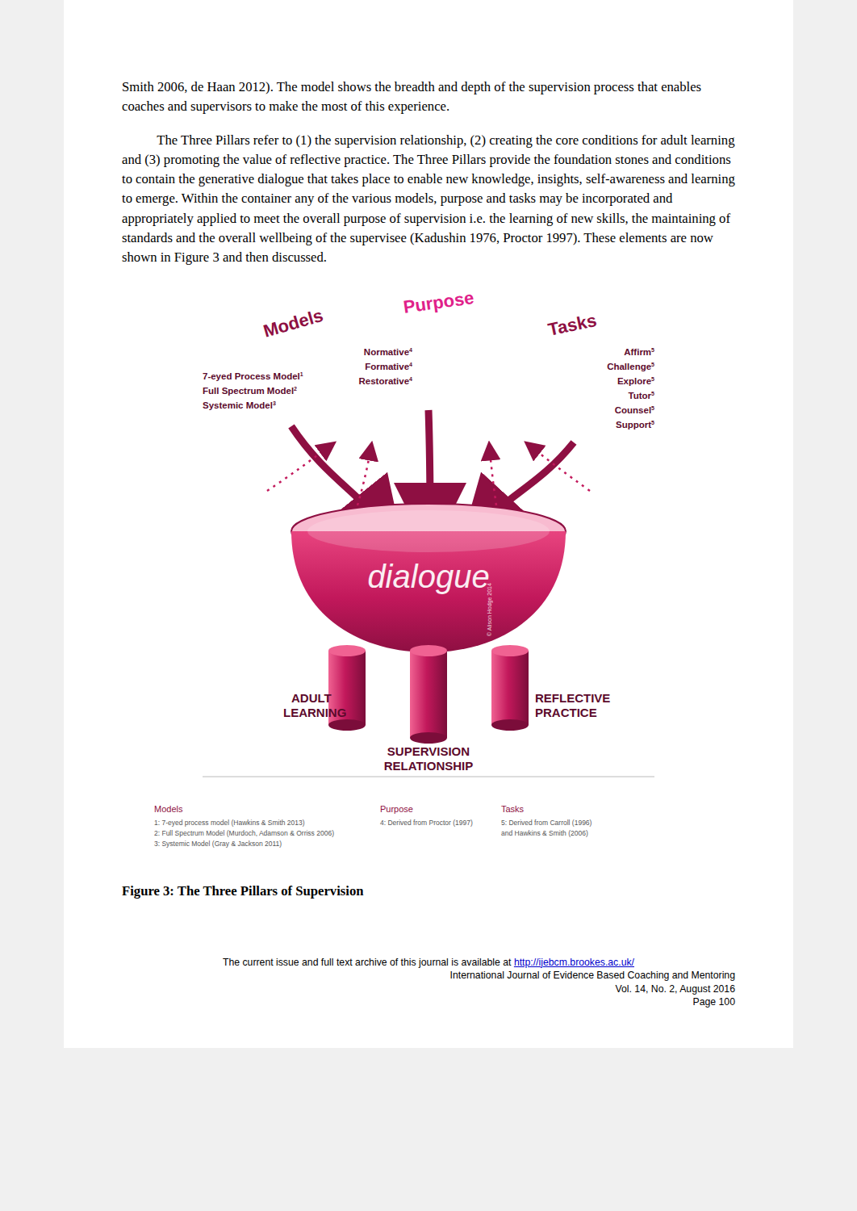Smith 2006, de Haan 2012). The model shows the breadth and depth of the supervision process that enables coaches and supervisors to make the most of this experience.
The Three Pillars refer to (1) the supervision relationship, (2) creating the core conditions for adult learning and (3) promoting the value of reflective practice. The Three Pillars provide the foundation stones and conditions to contain the generative dialogue that takes place to enable new knowledge, insights, self-awareness and learning to emerge. Within the container any of the various models, purpose and tasks may be incorporated and appropriately applied to meet the overall purpose of supervision i.e. the learning of new skills, the maintaining of standards and the overall wellbeing of the supervisee (Kadushin 1976, Proctor 1997). These elements are now shown in Figure 3 and then discussed.
Models Purpose Tasks 7-eyed Process Model1 Full Spectrum Model2 Systemic Model3 Normative4 Formative4 Restorative4 Affirm5 Challenge5 Explore5 Tutor5 Counsel5 Support5 dialogue © Alison Hodge 2014 ADULT LEARNING REFLECTIVE PRACTICE SUPERVISION RELATIONSHIP
Models 1: 7-eyed process model (Hawkins & Smith 2013) 2: Full Spectrum Model (Murdoch, Adamson & Orriss 2006) 3: Systemic Model (Gray & Jackson 2011) Purpose 4: Derived from Proctor (1997) Tasks 5: Derived from Carroll (1996) and Hawkins & Smith (2006)
Figure 3: The Three Pillars of Supervision
The current issue and full text archive of this journal is available at http://ijebcm.brookes.ac.uk/
International Journal of Evidence Based Coaching and Mentoring
Vol. 14, No. 2, August 2016
Page 100